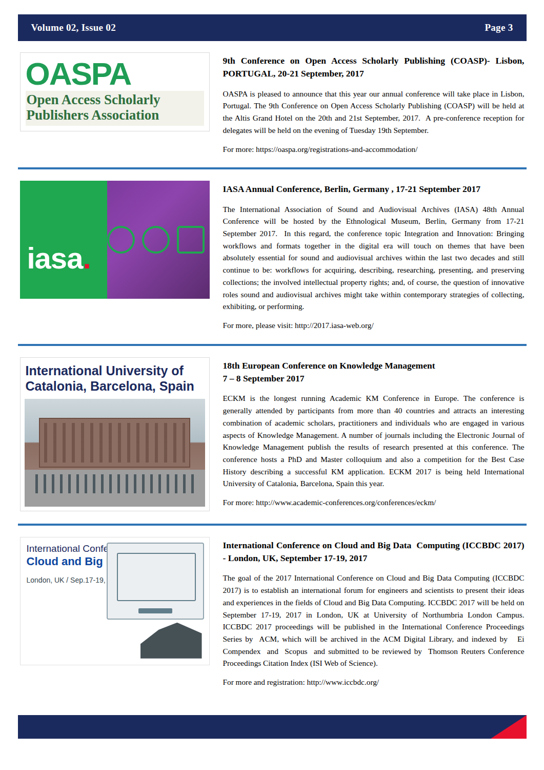Volume 02, Issue 02 Page 3
OASPA
Open Access Scholarly
Publishers Association
9th Conference on Open Access Scholarly Publishing (COASP)- Lisbon, PORTUGAL, 20-21 September, 2017
OASPA is pleased to announce that this year our annual conference will take place in Lisbon, Portugal. The 9th Conference on Open Access Scholarly Publishing (COASP) will be held at the Altis Grand Hotel on the 20th and 21st September, 2017. A pre-conference reception for delegates will be held on the evening of Tuesday 19th September.
For more: https://oaspa.org/registrations-and-accommodation/
iasa.
IASA Annual Conference, Berlin, Germany , 17-21 September 2017
The International Association of Sound and Audiovisual Archives (IASA) 48th Annual Conference will be hosted by the Ethnological Museum, Berlin, Germany from 17-21 September 2017. In this regard, the conference topic Integration and Innovation: Bringing workflows and formats together in the digital era will touch on themes that have been absolutely essential for sound and audiovisual archives within the last two decades and still continue to be: workflows for acquiring, describing, researching, presenting, and preserving collections; the involved intellectual property rights; and, of course, the question of innovative roles sound and audiovisual archives might take within contemporary strategies of collecting, exhibiting, or performing.
For more, please visit: http://2017.iasa-web.org/
International University of
Catalonia, Barcelona, Spain
18th European Conference on Knowledge Management
7 – 8 September 2017
ECKM is the longest running Academic KM Conference in Europe. The conference is generally attended by participants from more than 40 countries and attracts an interesting combination of academic scholars, practitioners and individuals who are engaged in various aspects of Knowledge Management. A number of journals including the Electronic Journal of Knowledge Management publish the results of research presented at this conference. The conference hosts a PhD and Master colloquium and also a competition for the Best Case History describing a successful KM application. ECKM 2017 is being held International University of Catalonia, Barcelona, Spain this year.
For more: http://www.academic-conferences.org/conferences/eckm/
International Conference on Cloud and Big Data Computing
London, UK / Sep.17-19, 2017
International Conference on Cloud and Big Data Computing (ICCBDC 2017) - London, UK, September 17-19, 2017
The goal of the 2017 International Conference on Cloud and Big Data Computing (ICCBDC 2017) is to establish an international forum for engineers and scientists to present their ideas and experiences in the fields of Cloud and Big Data Computing. ICCBDC 2017 will be held on September 17-19, 2017 in London, UK at University of Northumbria London Campus. ICCBDC 2017 proceedings will be published in the International Conference Proceedings Series by ACM, which will be archived in the ACM Digital Library, and indexed by Ei Compendex and Scopus and submitted to be reviewed by Thomson Reuters Conference Proceedings Citation Index (ISI Web of Science).
For more and registration: http://www.iccbdc.org/